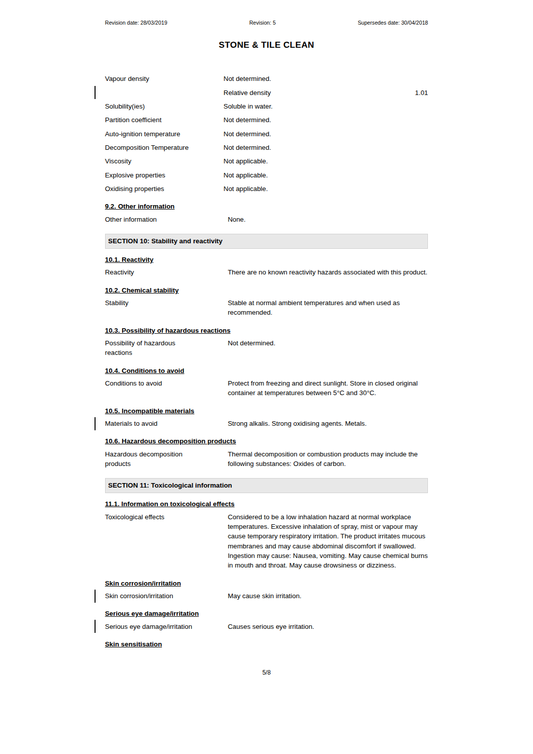Revision date: 28/03/2019
Revision: 5
Supersedes date: 30/04/2018
STONE & TILE CLEAN
| Vapour density | Not determined. |
| Relative density | 1.01 |
| Solubility(ies) | Soluble in water. |
| Partition coefficient | Not determined. |
| Auto-ignition temperature | Not determined. |
| Decomposition Temperature | Not determined. |
| Viscosity | Not applicable. |
| Explosive properties | Not applicable. |
| Oxidising properties | Not applicable. |
9.2. Other information
| Other information | None. |
SECTION 10: Stability and reactivity
10.1. Reactivity
| Reactivity | There are no known reactivity hazards associated with this product. |
10.2. Chemical stability
| Stability | Stable at normal ambient temperatures and when used as recommended. |
10.3. Possibility of hazardous reactions
| Possibility of hazardous reactions | Not determined. |
10.4. Conditions to avoid
| Conditions to avoid | Protect from freezing and direct sunlight. Store in closed original container at temperatures between 5°C and 30°C. |
10.5. Incompatible materials
| Materials to avoid | Strong alkalis. Strong oxidising agents. Metals. |
10.6. Hazardous decomposition products
| Hazardous decomposition products | Thermal decomposition or combustion products may include the following substances: Oxides of carbon. |
SECTION 11: Toxicological information
11.1. Information on toxicological effects
| Toxicological effects | Considered to be a low inhalation hazard at normal workplace temperatures. Excessive inhalation of spray, mist or vapour may cause temporary respiratory irritation. The product irritates mucous membranes and may cause abdominal discomfort if swallowed. Ingestion may cause: Nausea, vomiting. May cause chemical burns in mouth and throat. May cause drowsiness or dizziness. |
Skin corrosion/irritation
| Skin corrosion/irritation | May cause skin irritation. |
Serious eye damage/irritation
| Serious eye damage/irritation | Causes serious eye irritation. |
Skin sensitisation
5/8